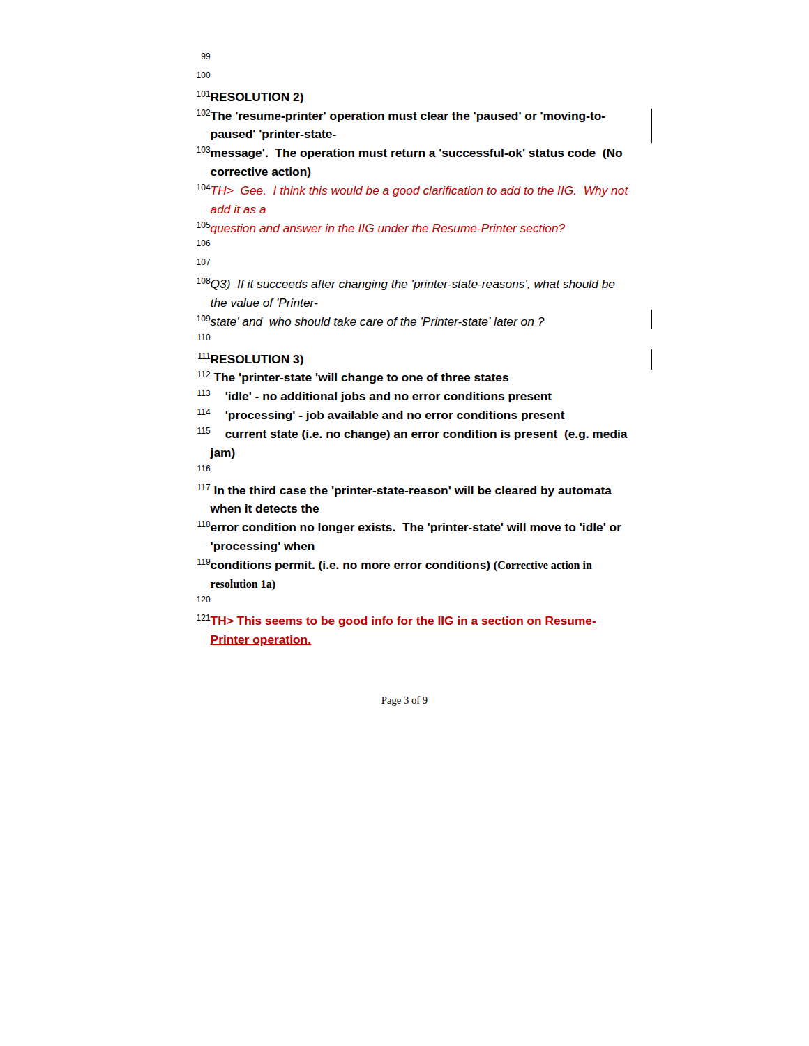| 99 | |
| 100 | |
| 101 | RESOLUTION 2) |
| 102 | The 'resume-printer' operation must clear the 'paused' or 'moving-to-paused' 'printer-state- |
| 103 | message'. The operation must return a 'successful-ok' status code (No corrective action) |
| 104 | TH> Gee. I think this would be a good clarification to add to the IIG. Why not add it as a |
| 105 | question and answer in the IIG under the Resume-Printer section? |
| 106 | |
| 107 | |
| 108 | Q3) If it succeeds after changing the 'printer-state-reasons', what should be the value of 'Printer- |
| 109 | state' and who should take care of the 'Printer-state' later on ? |
| 110 | |
| 111 | RESOLUTION 3) |
| 112 | The 'printer-state 'will change to one of three states |
| 113 | 'idle' - no additional jobs and no error conditions present |
| 114 | 'processing' - job available and no error conditions present |
| 115 | current state (i.e. no change) an error condition is present (e.g. media jam) |
| 116 | |
| 117 | In the third case the 'printer-state-reason' will be cleared by automata when it detects the |
| 118 | error condition no longer exists. The 'printer-state' will move to 'idle' or 'processing' when |
| 119 | conditions permit. (i.e. no more error conditions) (Corrective action in resolution 1a) |
| 120 | |
| 121 | TH> This seems to be good info for the IIG in a section on Resume-Printer operation. |
Page 3 of 9